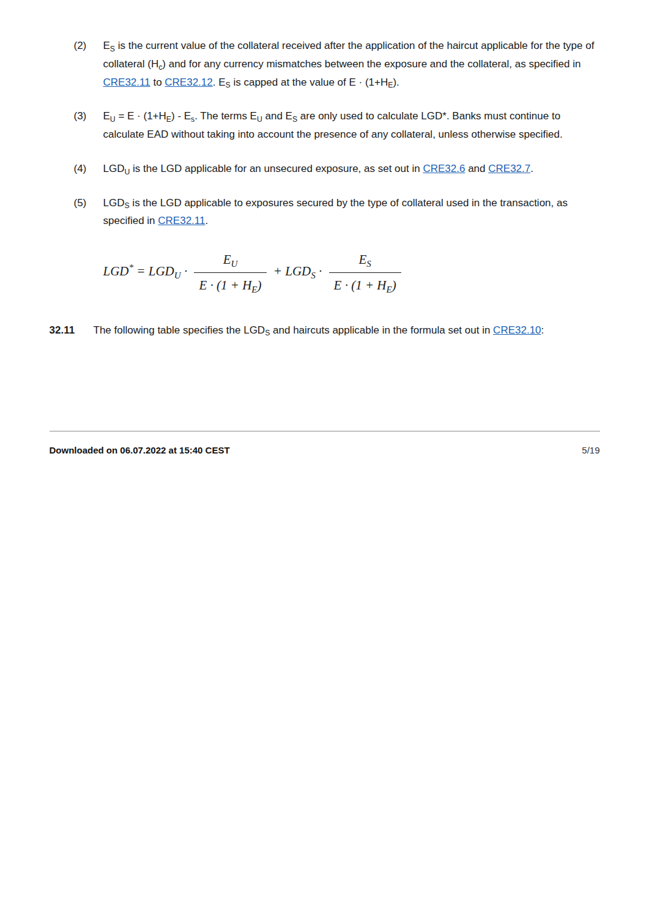(2) ES is the current value of the collateral received after the application of the haircut applicable for the type of collateral (Hc) and for any currency mismatches between the exposure and the collateral, as specified in CRE32.11 to CRE32.12. ES is capped at the value of E · (1+HE).
(3) EU = E · (1+HE) - Es. The terms EU and ES are only used to calculate LGD*. Banks must continue to calculate EAD without taking into account the presence of any collateral, unless otherwise specified.
(4) LGDU is the LGD applicable for an unsecured exposure, as set out in CRE32.6 and CRE32.7.
(5) LGDS is the LGD applicable to exposures secured by the type of collateral used in the transaction, as specified in CRE32.11.
LGD* = LGDU · EU E · (1 + HE) + LGDS · ES E · (1 + HE)
32.11
The following table specifies the LGDS and haircuts applicable in the formula set out in CRE32.10:
Downloaded on 06.07.2022 at 15:40 CEST
5/19